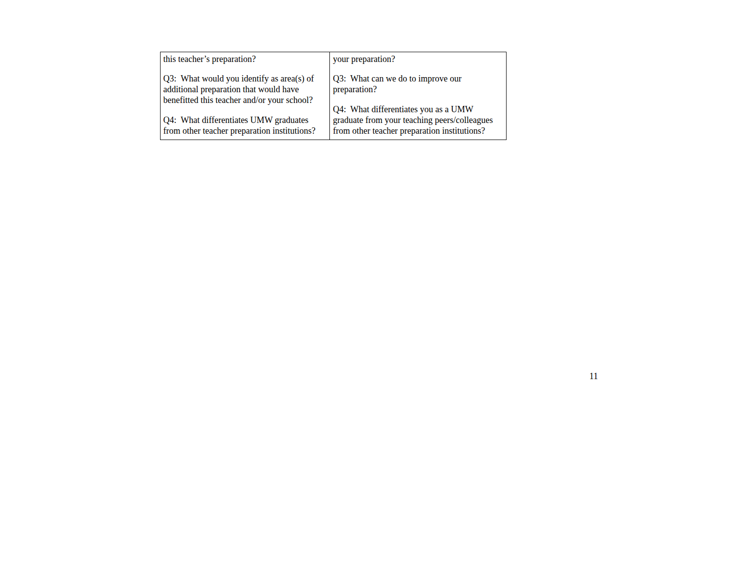| this teacher’s preparation? Q3: What would you identify as area(s) of additional preparation that would have benefitted this teacher and/or your school? Q4: What differentiates UMW graduates from other teacher preparation institutions? | your preparation? Q3: What can we do to improve our preparation? Q4: What differentiates you as a UMW graduate from your teaching peers/colleagues from other teacher preparation institutions? |
11